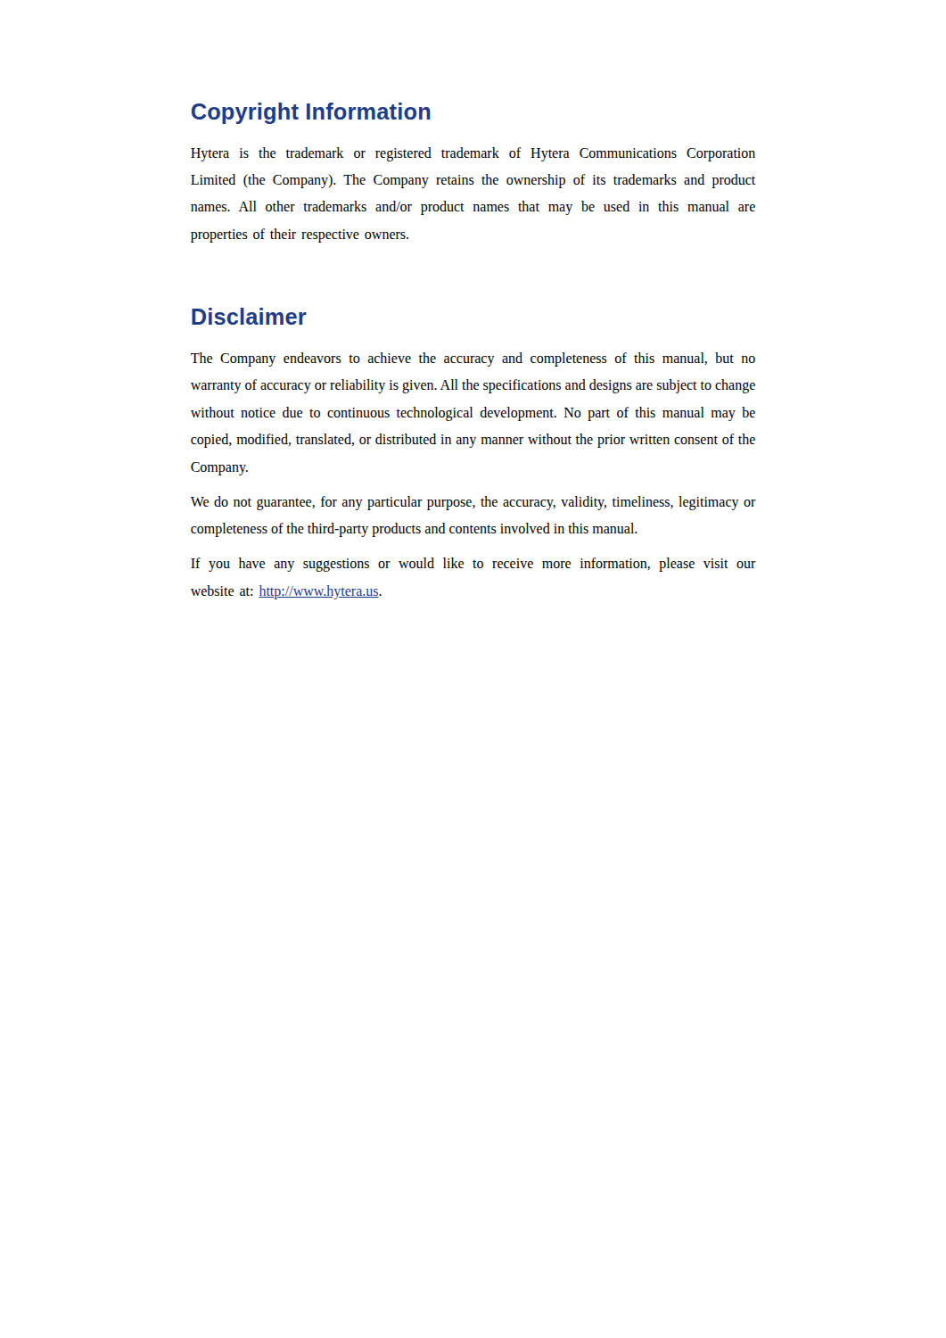Copyright Information
Hytera is the trademark or registered trademark of Hytera Communications Corporation Limited (the Company). The Company retains the ownership of its trademarks and product names. All other trademarks and/or product names that may be used in this manual are properties of their respective owners.
Disclaimer
The Company endeavors to achieve the accuracy and completeness of this manual, but no warranty of accuracy or reliability is given. All the specifications and designs are subject to change without notice due to continuous technological development. No part of this manual may be copied, modified, translated, or distributed in any manner without the prior written consent of the Company.
We do not guarantee, for any particular purpose, the accuracy, validity, timeliness, legitimacy or completeness of the third-party products and contents involved in this manual.
If you have any suggestions or would like to receive more information, please visit our website at: http://www.hytera.us.